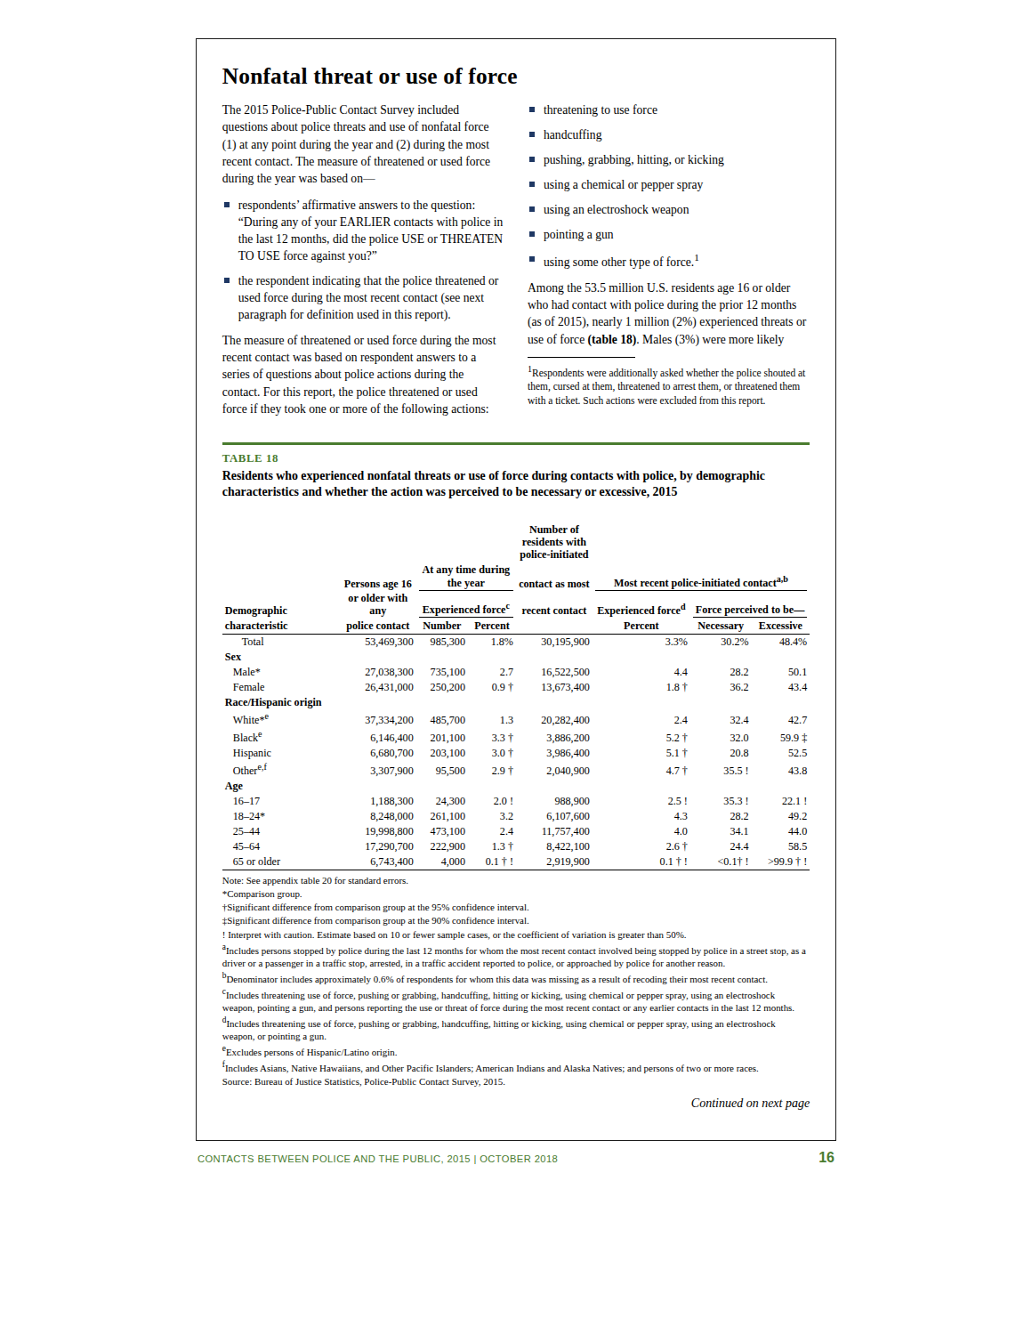Nonfatal threat or use of force
The 2015 Police-Public Contact Survey included questions about police threats and use of nonfatal force (1) at any point during the year and (2) during the most recent contact. The measure of threatened or used force during the year was based on—
respondents’ affirmative answers to the question: “During any of your EARLIER contacts with police in the last 12 months, did the police USE or THREATEN TO USE force against you?”
the respondent indicating that the police threatened or used force during the most recent contact (see next paragraph for definition used in this report).
The measure of threatened or used force during the most recent contact was based on respondent answers to a series of questions about police actions during the contact. For this report, the police threatened or used force if they took one or more of the following actions:
threatening to use force
handcuffing
pushing, grabbing, hitting, or kicking
using a chemical or pepper spray
using an electroshock weapon
pointing a gun
using some other type of force.1
Among the 53.5 million U.S. residents age 16 or older who had contact with police during the prior 12 months (as of 2015), nearly 1 million (2%) experienced threats or use of force (table 18). Males (3%) were more likely
1Respondents were additionally asked whether the police shouted at them, cursed at them, threatened to arrest them, or threatened them with a ticket. Such actions were excluded from this report.
TABLE 18
Residents who experienced nonfatal threats or use of force during contacts with police, by demographic characteristics and whether the action was perceived to be necessary or excessive, 2015
| | | | Number of residents with police-initiated | |
| | Persons age 16 | At any time during the year | contact as most | Most recent police-initiated contact a,b |
| Demographic | or older with any | Experienced force c | recent contact | Experienced force d | Force perceived to be— |
| characteristic | police contact | Number | Percent | | Percent | Necessary | Excessive |
| Total | 53,469,300 | 985,300 | 1.8% | 30,195,900 | 3.3% | 30.2% | 48.4% |
| Sex | |
| Male* | 27,038,300 | 735,100 | 2.7 | 16,522,500 | 4.4 | 28.2 | 50.1 |
| Female | 26,431,000 | 250,200 | 0.9 † | 13,673,400 | 1.8 † | 36.2 | 43.4 |
| Race/Hispanic origin | |
| White* e | 37,334,200 | 485,700 | 1.3 | 20,282,400 | 2.4 | 32.4 | 42.7 |
| Black e | 6,146,400 | 201,100 | 3.3 † | 3,886,200 | 5.2 † | 32.0 | 59.9 ‡ |
| Hispanic | 6,680,700 | 203,100 | 3.0 † | 3,986,400 | 5.1 † | 20.8 | 52.5 |
| Other e,f | 3,307,900 | 95,500 | 2.9 † | 2,040,900 | 4.7 † | 35.5 ! | 43.8 |
| Age | |
| 16–17 | 1,188,300 | 24,300 | 2.0 ! | 988,900 | 2.5 ! | 35.3 ! | 22.1 ! |
| 18–24* | 8,248,000 | 261,100 | 3.2 | 6,107,600 | 4.3 | 28.2 | 49.2 |
| 25–44 | 19,998,800 | 473,100 | 2.4 | 11,757,400 | 4.0 | 34.1 | 44.0 |
| 45–64 | 17,290,700 | 222,900 | 1.3 † | 8,422,100 | 2.6 † | 24.4 | 58.5 |
| 65 or older | 6,743,400 | 4,000 | 0.1 † ! | 2,919,900 | 0.1 † ! | <0.1† ! | >99.9 † ! |
Note: See appendix table 20 for standard errors.
*Comparison group.
†Significant difference from comparison group at the 95% confidence interval.
‡Significant difference from comparison group at the 90% confidence interval.
! Interpret with caution. Estimate based on 10 or fewer sample cases, or the coefficient of variation is greater than 50%.
aIncludes persons stopped by police during the last 12 months for whom the most recent contact involved being stopped by police in a street stop, as a driver or a passenger in a traffic stop, arrested, in a traffic accident reported to police, or approached by police for another reason.
bDenominator includes approximately 0.6% of respondents for whom this data was missing as a result of recoding their most recent contact.
cIncludes threatening use of force, pushing or grabbing, handcuffing, hitting or kicking, using chemical or pepper spray, using an electroshock weapon, pointing a gun, and persons reporting the use or threat of force during the most recent contact or any earlier contacts in the last 12 months.
dIncludes threatening use of force, pushing or grabbing, handcuffing, hitting or kicking, using chemical or pepper spray, using an electroshock weapon, or pointing a gun.
eExcludes persons of Hispanic/Latino origin.
fIncludes Asians, Native Hawaiians, and Other Pacific Islanders; American Indians and Alaska Natives; and persons of two or more races.
Source: Bureau of Justice Statistics, Police-Public Contact Survey, 2015.
Continued on next page
CONTACTS BETWEEN POLICE AND THE PUBLIC, 2015 | OCTOBER 2018
16